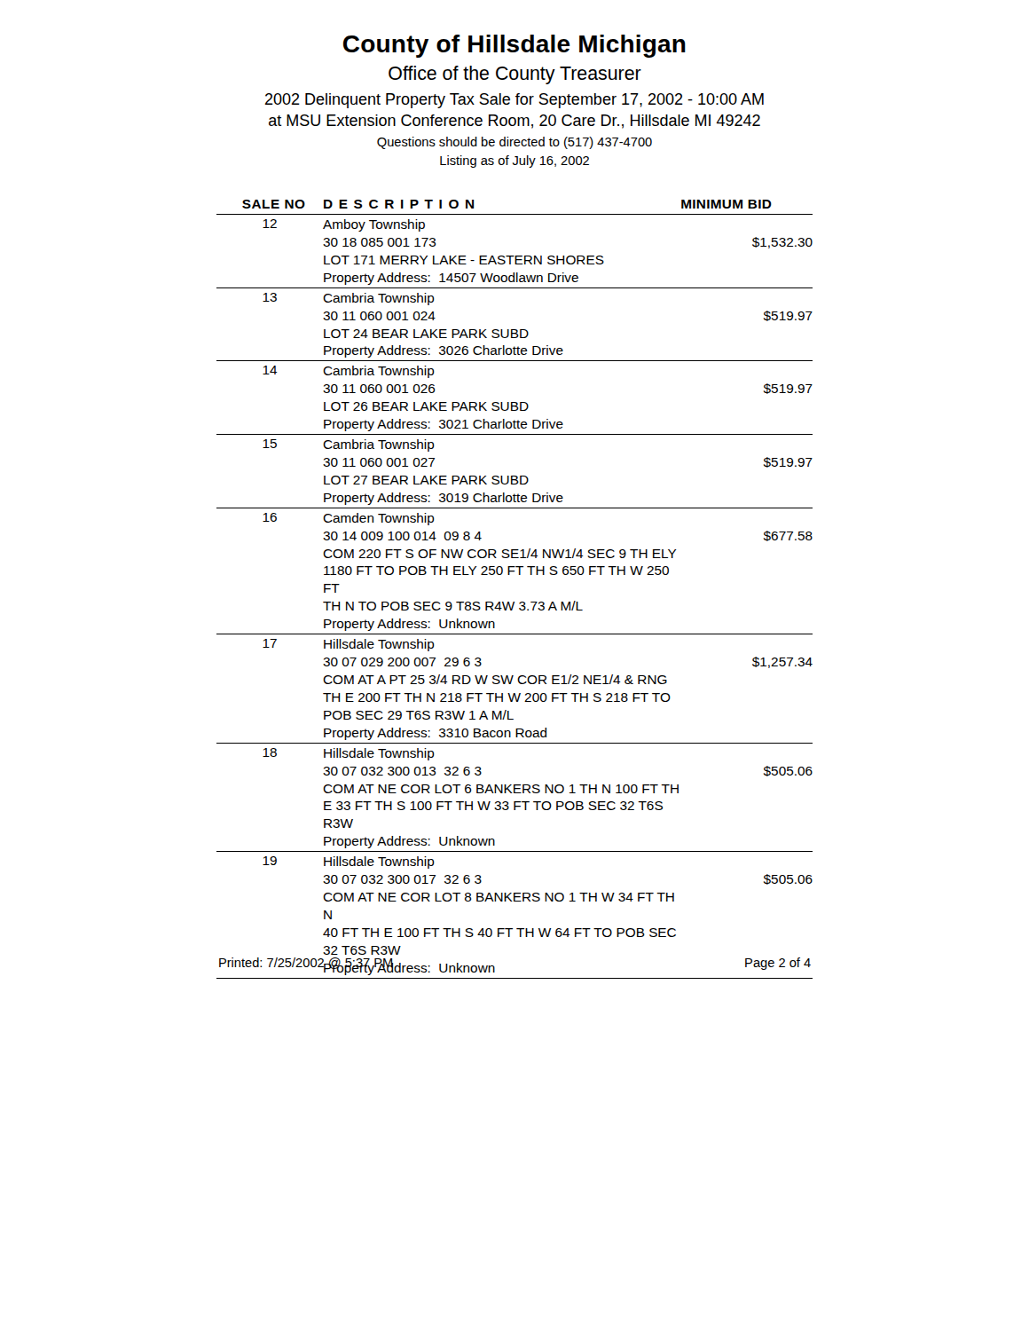County of Hillsdale Michigan
Office of the County Treasurer
2002 Delinquent Property Tax Sale for September 17, 2002 - 10:00 AM
at MSU Extension Conference Room, 20 Care Dr., Hillsdale MI 49242
Questions should be directed to (517) 437-4700
Listing as of July 16, 2002
| SALE NO | D E S C R I P T I O N | MINIMUM BID |
| --- | --- | --- |
| 12 | Amboy Township 30 18 085 001 173 LOT 171 MERRY LAKE - EASTERN SHORES Property Address: 14507 Woodlawn Drive | $1,532.30 |
| 13 | Cambria Township 30 11 060 001 024 LOT 24 BEAR LAKE PARK SUBD Property Address: 3026 Charlotte Drive | $519.97 |
| 14 | Cambria Township 30 11 060 001 026 LOT 26 BEAR LAKE PARK SUBD Property Address: 3021 Charlotte Drive | $519.97 |
| 15 | Cambria Township 30 11 060 001 027 LOT 27 BEAR LAKE PARK SUBD Property Address: 3019 Charlotte Drive | $519.97 |
| 16 | Camden Township 30 14 009 100 014 09 8 4 COM 220 FT S OF NW COR SE1/4 NW1/4 SEC 9 TH ELY 1180 FT TO POB TH ELY 250 FT TH S 650 FT TH W 250 FT TH N TO POB SEC 9 T8S R4W 3.73 A M/L Property Address: Unknown | $677.58 |
| 17 | Hillsdale Township 30 07 029 200 007 29 6 3 COM AT A PT 25 3/4 RD W SW COR E1/2 NE1/4 & RNG TH E 200 FT TH N 218 FT TH W 200 FT TH S 218 FT TO POB SEC 29 T6S R3W 1 A M/L Property Address: 3310 Bacon Road | $1,257.34 |
| 18 | Hillsdale Township 30 07 032 300 013 32 6 3 COM AT NE COR LOT 6 BANKERS NO 1 TH N 100 FT TH E 33 FT TH S 100 FT TH W 33 FT TO POB SEC 32 T6S R3W Property Address: Unknown | $505.06 |
| 19 | Hillsdale Township 30 07 032 300 017 32 6 3 COM AT NE COR LOT 8 BANKERS NO 1 TH W 34 FT TH N 40 FT TH E 100 FT TH S 40 FT TH W 64 FT TO POB SEC 32 T6S R3W Property Address: Unknown | $505.06 |
Printed: 7/25/2002 @ 5:37 PM
Page 2 of 4